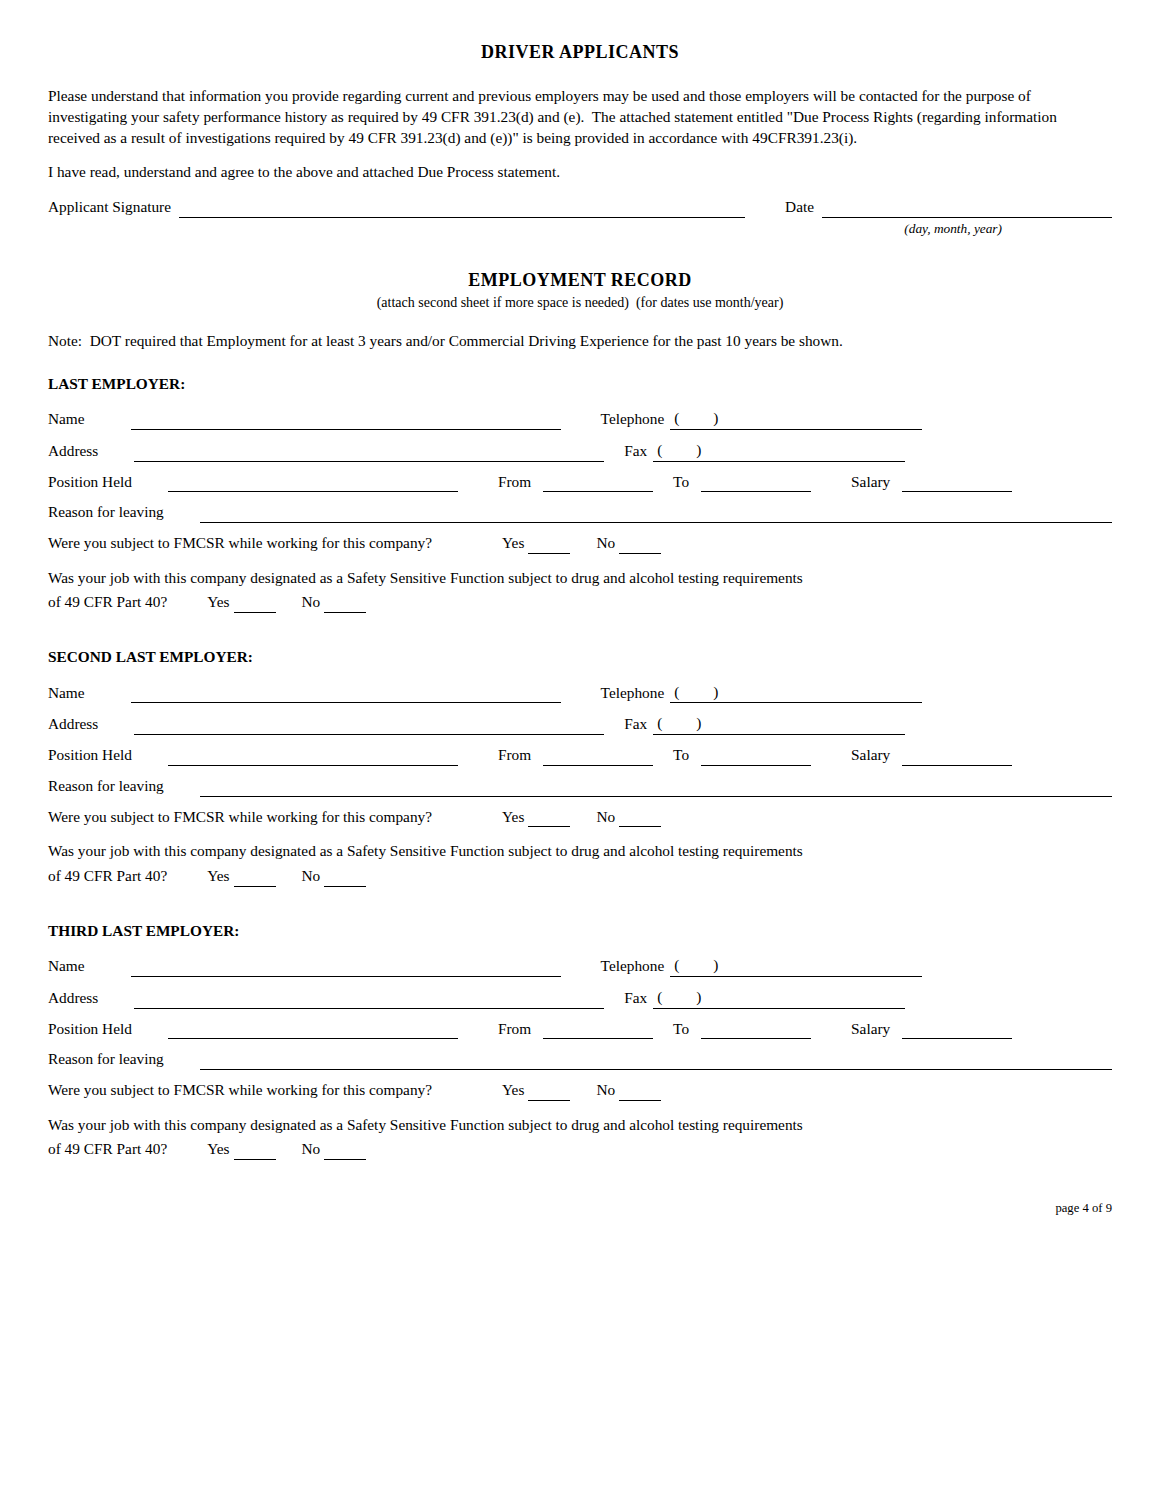DRIVER APPLICANTS
Please understand that information you provide regarding current and previous employers may be used and those employers will be contacted for the purpose of investigating your safety performance history as required by 49 CFR 391.23(d) and (e). The attached statement entitled "Due Process Rights (regarding information received as a result of investigations required by 49 CFR 391.23(d) and (e))" is being provided in accordance with 49CFR391.23(i).
I have read, understand and agree to the above and attached Due Process statement.
Applicant Signature Date
(day, month, year)
EMPLOYMENT RECORD
(attach second sheet if more space is needed) (for dates use month/year)
Note: DOT required that Employment for at least 3 years and/or Commercial Driving Experience for the past 10 years be shown.
LAST EMPLOYER:
Name Telephone ( )
Address Fax ( )
Position Held From To Salary
Reason for leaving
Were you subject to FMCSR while working for this company? Yes No
Was your job with this company designated as a Safety Sensitive Function subject to drug and alcohol testing requirements
of 49 CFR Part 40? Yes No
SECOND LAST EMPLOYER:
Name Telephone ( )
Address Fax ( )
Position Held From To Salary
Reason for leaving
Were you subject to FMCSR while working for this company? Yes No
Was your job with this company designated as a Safety Sensitive Function subject to drug and alcohol testing requirements
of 49 CFR Part 40? Yes No
THIRD LAST EMPLOYER:
Name Telephone ( )
Address Fax ( )
Position Held From To Salary
Reason for leaving
Were you subject to FMCSR while working for this company? Yes No
Was your job with this company designated as a Safety Sensitive Function subject to drug and alcohol testing requirements
of 49 CFR Part 40? Yes No
page 4 of 9